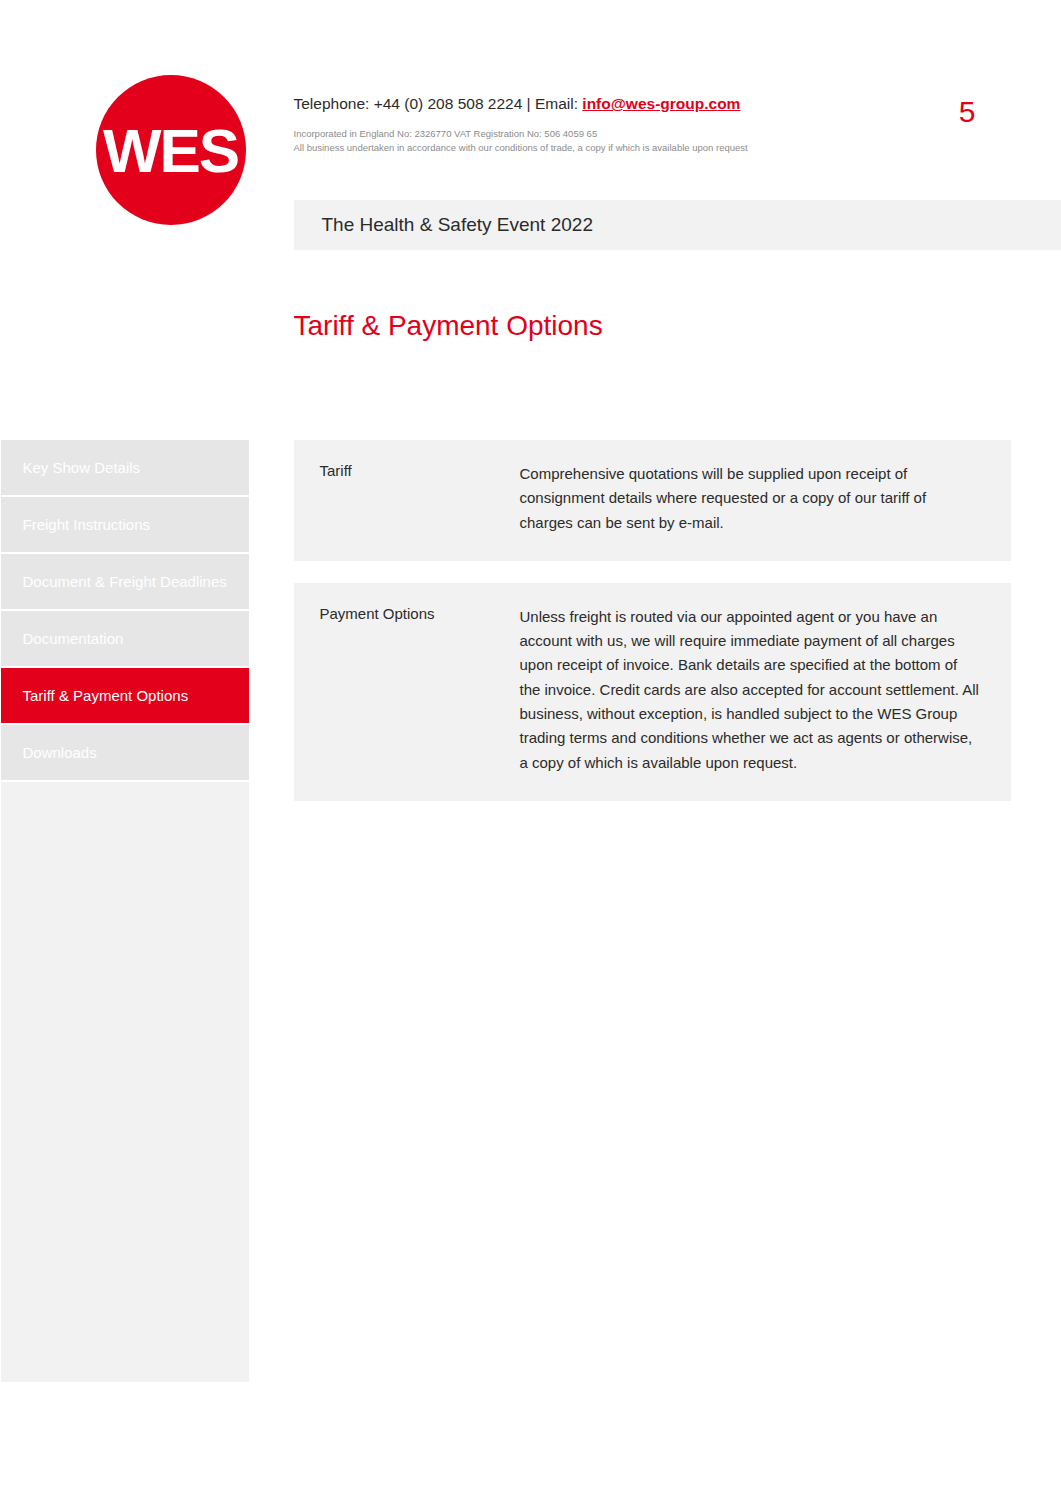WES
Telephone: +44 (0) 208 508 2224 | Email: info@wes-group.com
Incorporated in England No: 2326770 VAT Registration No: 506 4059 65
All business undertaken in accordance with our conditions of trade, a copy if which is available upon request
5
The Health & Safety Event 2022
Tariff & Payment Options
Key Show Details
Freight Instructions
Document & Freight Deadlines
Documentation
Tariff & Payment Options
Downloads
Tariff
Comprehensive quotations will be supplied upon receipt of consignment details where requested or a copy of our tariff of charges can be sent by e-mail.
Payment Options
Unless freight is routed via our appointed agent or you have an account with us, we will require immediate payment of all charges upon receipt of invoice. Bank details are specified at the bottom of the invoice. Credit cards are also accepted for account settlement. All business, without exception, is handled subject to the WES Group trading terms and conditions whether we act as agents or otherwise, a copy of which is available upon request.